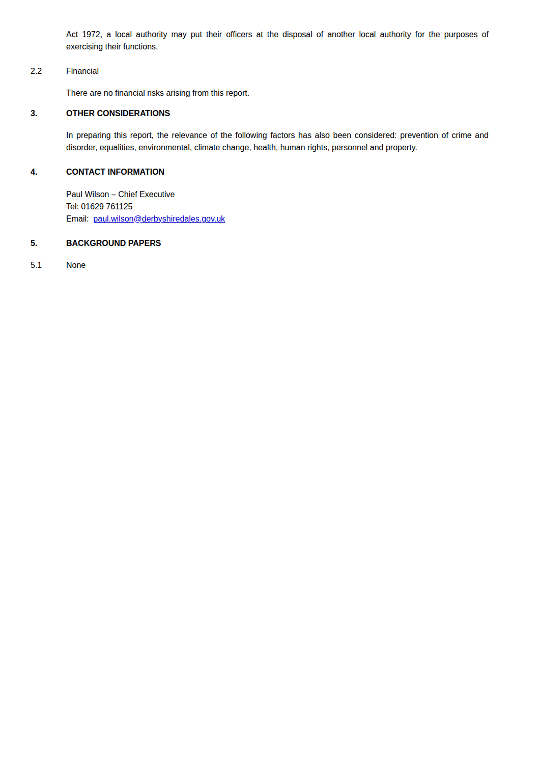Act 1972, a local authority may put their officers at the disposal of another local authority for the purposes of exercising their functions.
2.2
Financial
There are no financial risks arising from this report.
3.
Other Considerations
In preparing this report, the relevance of the following factors has also been considered: prevention of crime and disorder, equalities, environmental, climate change, health, human rights, personnel and property.
4.
Contact Information
Paul Wilson – Chief Executive
Tel: 01629 761125
Email: paul.wilson@derbyshiredales.gov.uk
5.
Background Papers
5.1
None